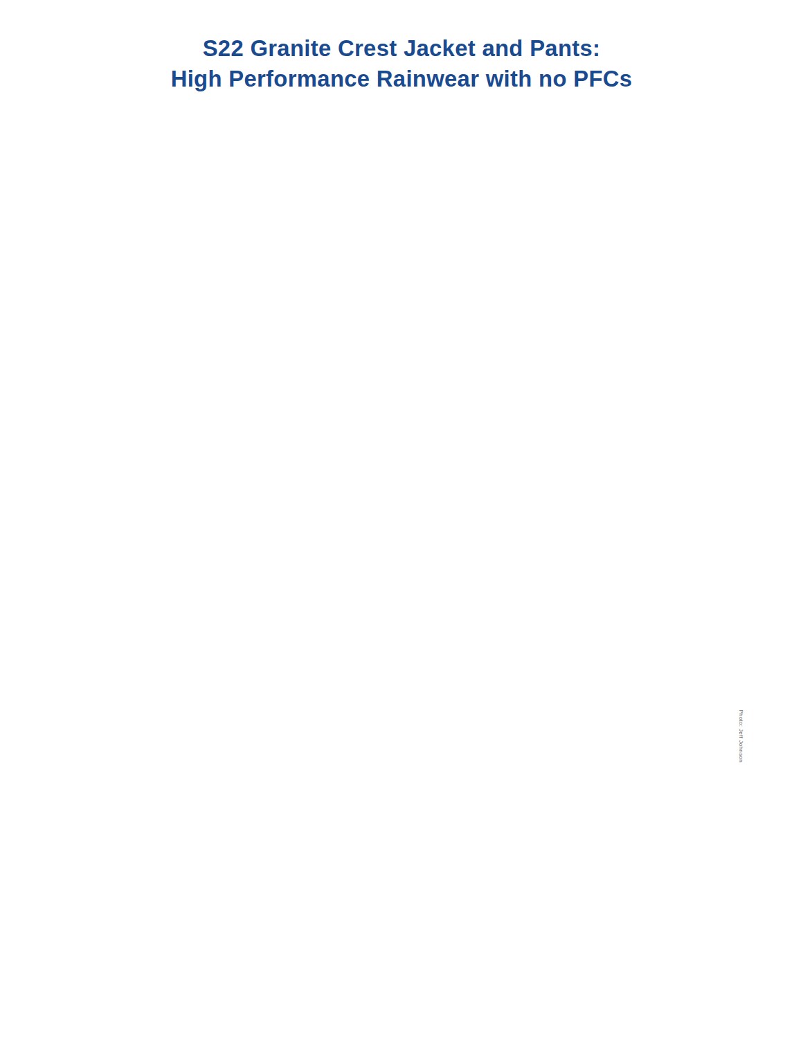S22 Granite Crest Jacket and Pants:
High Performance Rainwear with no PFCs
Photo: Jeff Johnson